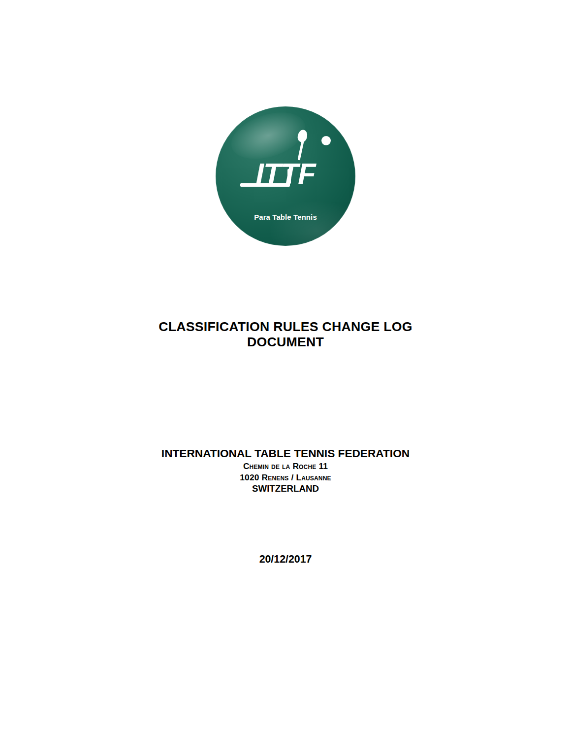ITTF
Para Table Tennis
CLASSIFICATION RULES CHANGE LOG DOCUMENT
INTERNATIONAL TABLE TENNIS FEDERATION
Chemin de la Roche 11
1020 Renens / Lausanne
SWITZERLAND
20/12/2017